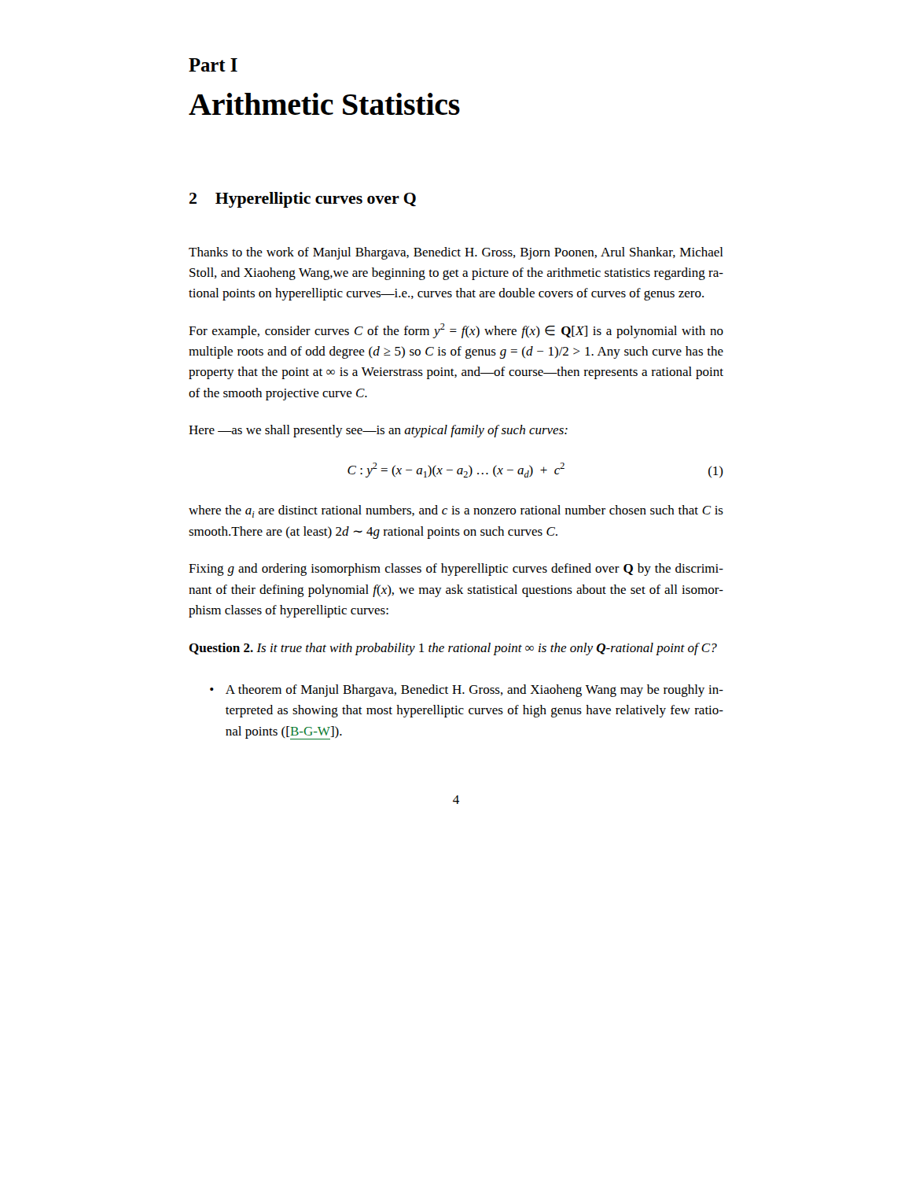Part I
Arithmetic Statistics
2 Hyperelliptic curves over Q
Thanks to the work of Manjul Bhargava, Benedict H. Gross, Bjorn Poonen, Arul Shankar, Michael Stoll, and Xiaoheng Wang,we are beginning to get a picture of the arithmetic statistics regarding rational points on hyperelliptic curves—i.e., curves that are double covers of curves of genus zero.
For example, consider curves C of the form y2 = f(x) where f(x) ∈ Q[X] is a polynomial with no multiple roots and of odd degree (d ≥ 5) so C is of genus g = (d − 1)/2 > 1. Any such curve has the property that the point at ∞ is a Weierstrass point, and—of course—then represents a rational point of the smooth projective curve C.
Here —as we shall presently see—is an atypical family of such curves:
C : y2 = (x − a1)(x − a2) … (x − ad) + c2 (1)
where the ai are distinct rational numbers, and c is a nonzero rational number chosen such that C is smooth.There are (at least) 2d ∼ 4g rational points on such curves C.
Fixing g and ordering isomorphism classes of hyperelliptic curves defined over Q by the discriminant of their defining polynomial f(x), we may ask statistical questions about the set of all isomorphism classes of hyperelliptic curves:
Question 2. Is it true that with probability 1 the rational point ∞ is the only Q-rational point of C?
A theorem of Manjul Bhargava, Benedict H. Gross, and Xiaoheng Wang may be roughly interpreted as showing that most hyperelliptic curves of high genus have relatively few rational points ([B-G-W]).
4